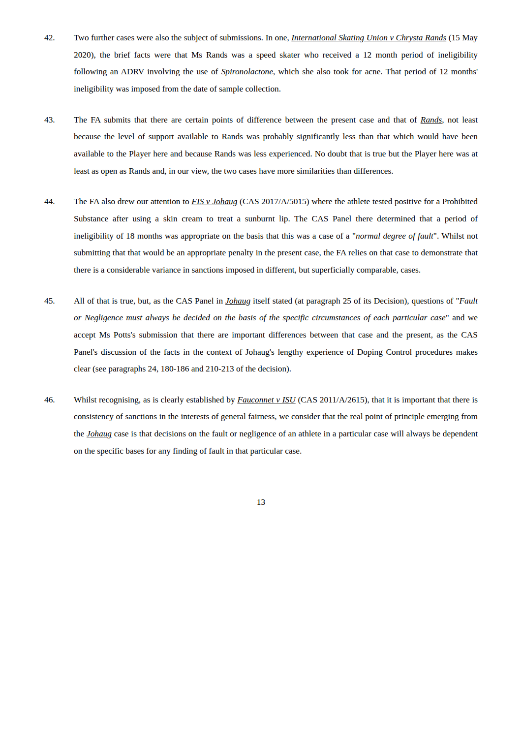Two further cases were also the subject of submissions. In one, International Skating Union v Chrysta Rands (15 May 2020), the brief facts were that Ms Rands was a speed skater who received a 12 month period of ineligibility following an ADRV involving the use of Spironolactone, which she also took for acne. That period of 12 months' ineligibility was imposed from the date of sample collection.
The FA submits that there are certain points of difference between the present case and that of Rands, not least because the level of support available to Rands was probably significantly less than that which would have been available to the Player here and because Rands was less experienced. No doubt that is true but the Player here was at least as open as Rands and, in our view, the two cases have more similarities than differences.
The FA also drew our attention to FIS v Johaug (CAS 2017/A/5015) where the athlete tested positive for a Prohibited Substance after using a skin cream to treat a sunburnt lip. The CAS Panel there determined that a period of ineligibility of 18 months was appropriate on the basis that this was a case of a "normal degree of fault". Whilst not submitting that that would be an appropriate penalty in the present case, the FA relies on that case to demonstrate that there is a considerable variance in sanctions imposed in different, but superficially comparable, cases.
All of that is true, but, as the CAS Panel in Johaug itself stated (at paragraph 25 of its Decision), questions of "Fault or Negligence must always be decided on the basis of the specific circumstances of each particular case" and we accept Ms Potts's submission that there are important differences between that case and the present, as the CAS Panel's discussion of the facts in the context of Johaug's lengthy experience of Doping Control procedures makes clear (see paragraphs 24, 180-186 and 210-213 of the decision).
Whilst recognising, as is clearly established by Fauconnet v ISU (CAS 2011/A/2615), that it is important that there is consistency of sanctions in the interests of general fairness, we consider that the real point of principle emerging from the Johaug case is that decisions on the fault or negligence of an athlete in a particular case will always be dependent on the specific bases for any finding of fault in that particular case.
13